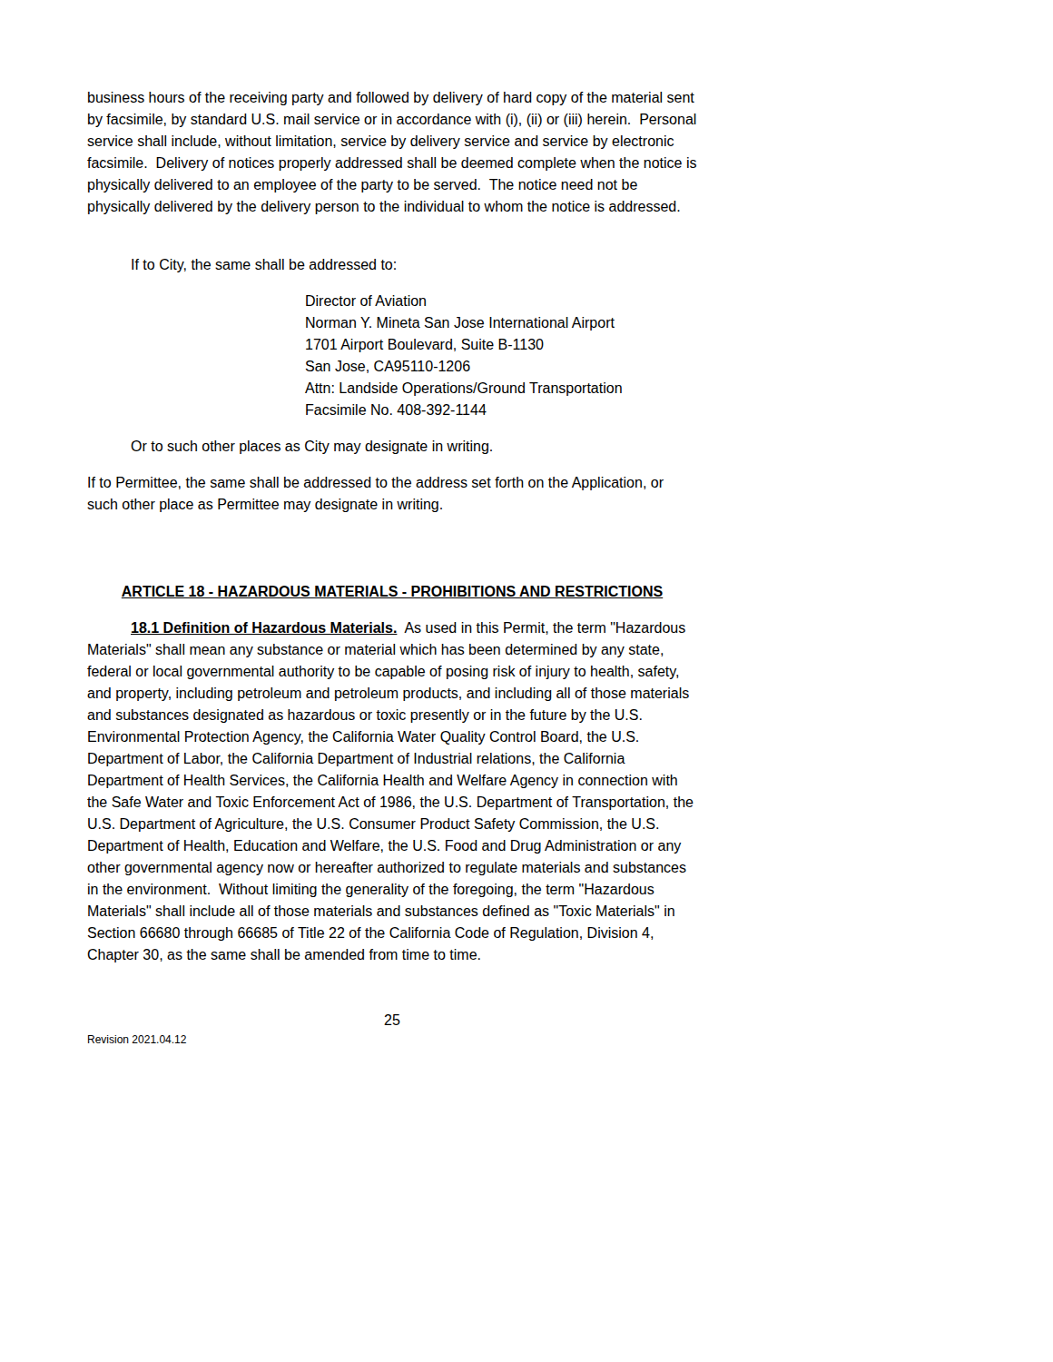business hours of the receiving party and followed by delivery of hard copy of the material sent by facsimile, by standard U.S. mail service or in accordance with (i), (ii) or (iii) herein. Personal service shall include, without limitation, service by delivery service and service by electronic facsimile. Delivery of notices properly addressed shall be deemed complete when the notice is physically delivered to an employee of the party to be served. The notice need not be physically delivered by the delivery person to the individual to whom the notice is addressed.
If to City, the same shall be addressed to:
Director of Aviation
Norman Y. Mineta San Jose International Airport
1701 Airport Boulevard, Suite B-1130
San Jose, CA95110-1206
Attn: Landside Operations/Ground Transportation
Facsimile No. 408-392-1144
Or to such other places as City may designate in writing.
If to Permittee, the same shall be addressed to the address set forth on the Application, or such other place as Permittee may designate in writing.
ARTICLE 18 - HAZARDOUS MATERIALS - PROHIBITIONS AND RESTRICTIONS
18.1 Definition of Hazardous Materials. As used in this Permit, the term "Hazardous Materials" shall mean any substance or material which has been determined by any state, federal or local governmental authority to be capable of posing risk of injury to health, safety, and property, including petroleum and petroleum products, and including all of those materials and substances designated as hazardous or toxic presently or in the future by the U.S. Environmental Protection Agency, the California Water Quality Control Board, the U.S. Department of Labor, the California Department of Industrial relations, the California Department of Health Services, the California Health and Welfare Agency in connection with the Safe Water and Toxic Enforcement Act of 1986, the U.S. Department of Transportation, the U.S. Department of Agriculture, the U.S. Consumer Product Safety Commission, the U.S. Department of Health, Education and Welfare, the U.S. Food and Drug Administration or any other governmental agency now or hereafter authorized to regulate materials and substances in the environment. Without limiting the generality of the foregoing, the term "Hazardous Materials" shall include all of those materials and substances defined as "Toxic Materials" in Section 66680 through 66685 of Title 22 of the California Code of Regulation, Division 4, Chapter 30, as the same shall be amended from time to time.
25
Revision 2021.04.12